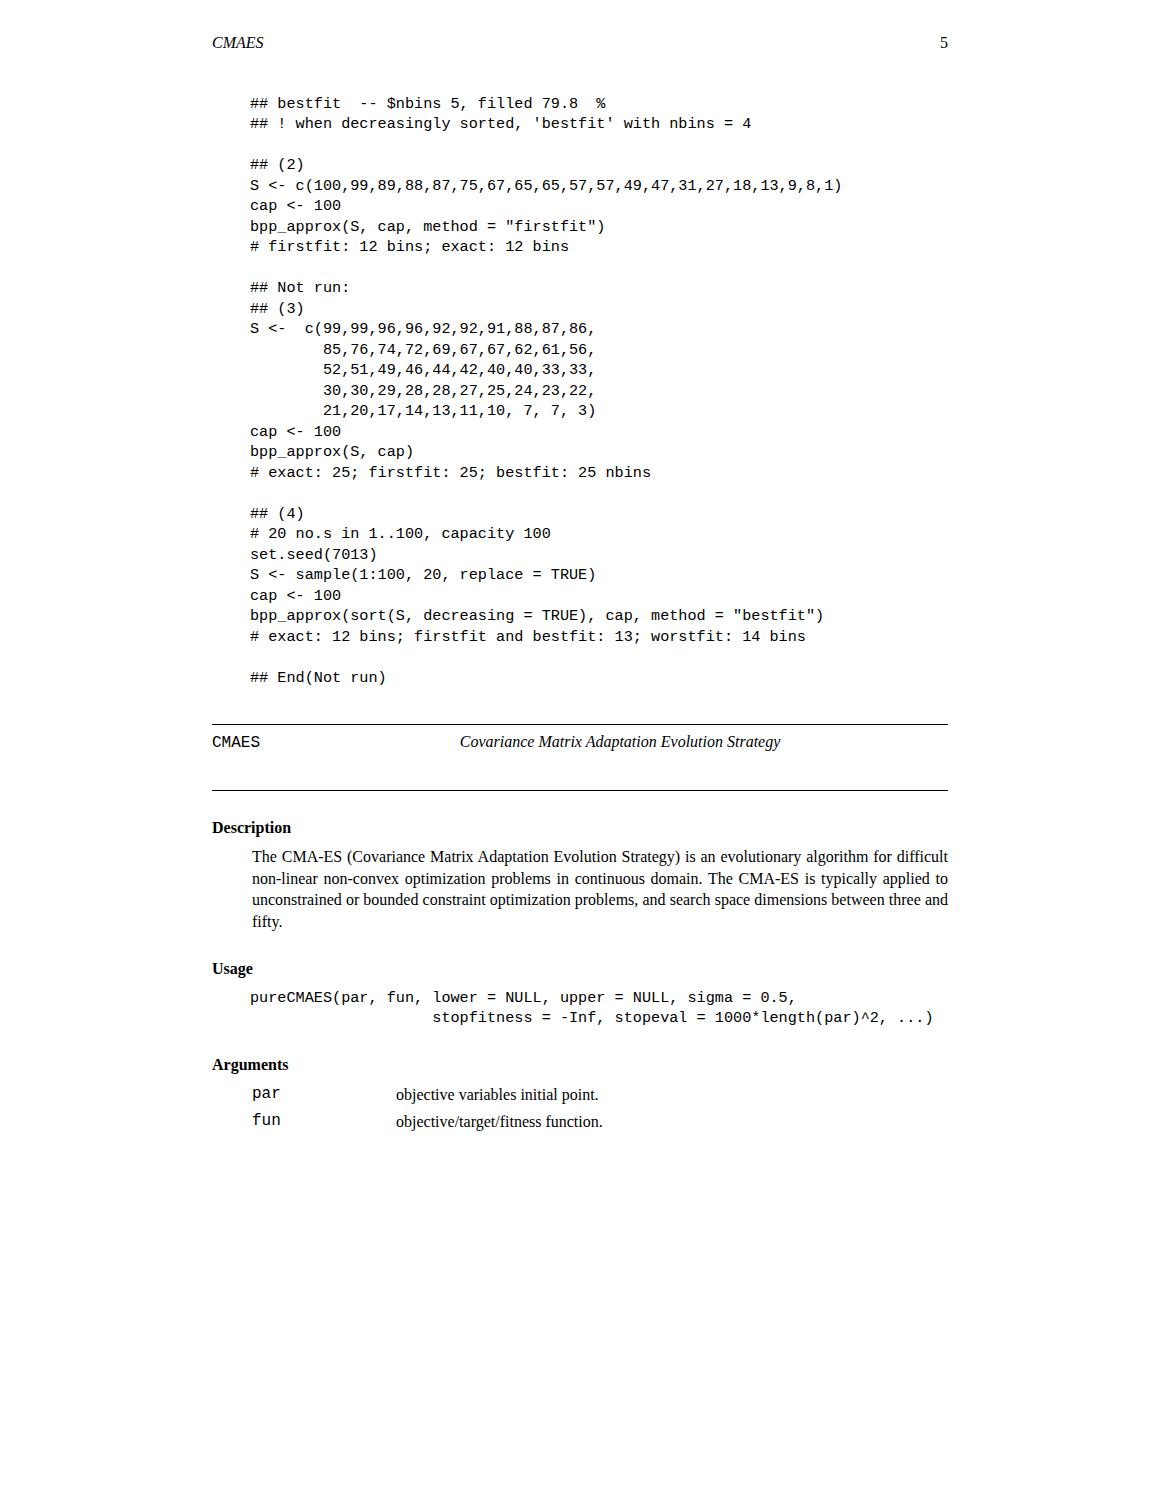CMAES 5
## bestfit  -- $nbins 5, filled 79.8  %
## ! when decreasingly sorted, 'bestfit' with nbins = 4

## (2)
S <- c(100,99,89,88,87,75,67,65,65,57,57,49,47,31,27,18,13,9,8,1)
cap <- 100
bpp_approx(S, cap, method = "firstfit")
# firstfit: 12 bins; exact: 12 bins

## Not run:
## (3)
S <-  c(99,99,96,96,92,92,91,88,87,86,
        85,76,74,72,69,67,67,62,61,56,
        52,51,49,46,44,42,40,40,33,33,
        30,30,29,28,28,27,25,24,23,22,
        21,20,17,14,13,11,10, 7, 7, 3)
cap <- 100
bpp_approx(S, cap)
# exact: 25; firstfit: 25; bestfit: 25 nbins

## (4)
# 20 no.s in 1..100, capacity 100
set.seed(7013)
S <- sample(1:100, 20, replace = TRUE)
cap <- 100
bpp_approx(sort(S, decreasing = TRUE), cap, method = "bestfit")
# exact: 12 bins; firstfit and bestfit: 13; worstfit: 14 bins

## End(Not run)
CMAES Covariance Matrix Adaptation Evolution Strategy
Description
The CMA-ES (Covariance Matrix Adaptation Evolution Strategy) is an evolutionary algorithm for difficult non-linear non-convex optimization problems in continuous domain. The CMA-ES is typically applied to unconstrained or bounded constraint optimization problems, and search space dimensions between three and fifty.
Usage
pureCMAES(par, fun, lower = NULL, upper = NULL, sigma = 0.5,
                    stopfitness = -Inf, stopeval = 1000*length(par)^2, ...)
Arguments
par
objective variables initial point.
fun
objective/target/fitness function.